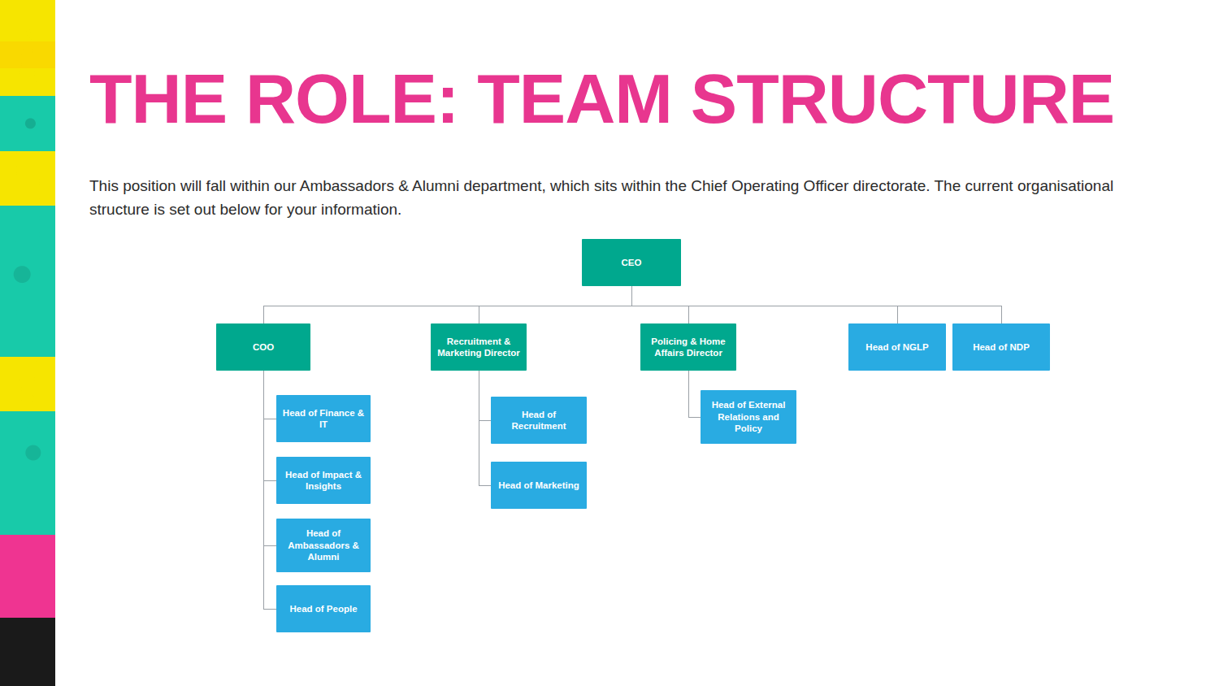The Role: Team Structure
This position will fall within our Ambassadors & Alumni department, which sits within the Chief Operating Officer directorate. The current organisational structure is set out below for your information.
CEO
COO
Recruitment & Marketing Director
Policing & Home Affairs Director
Head of NGLP
Head of NDP
Head of Finance & IT
Head of Impact & Insights
Head of Ambassadors & Alumni
Head of People
Head of Recruitment
Head of Marketing
Head of External Relations and Policy